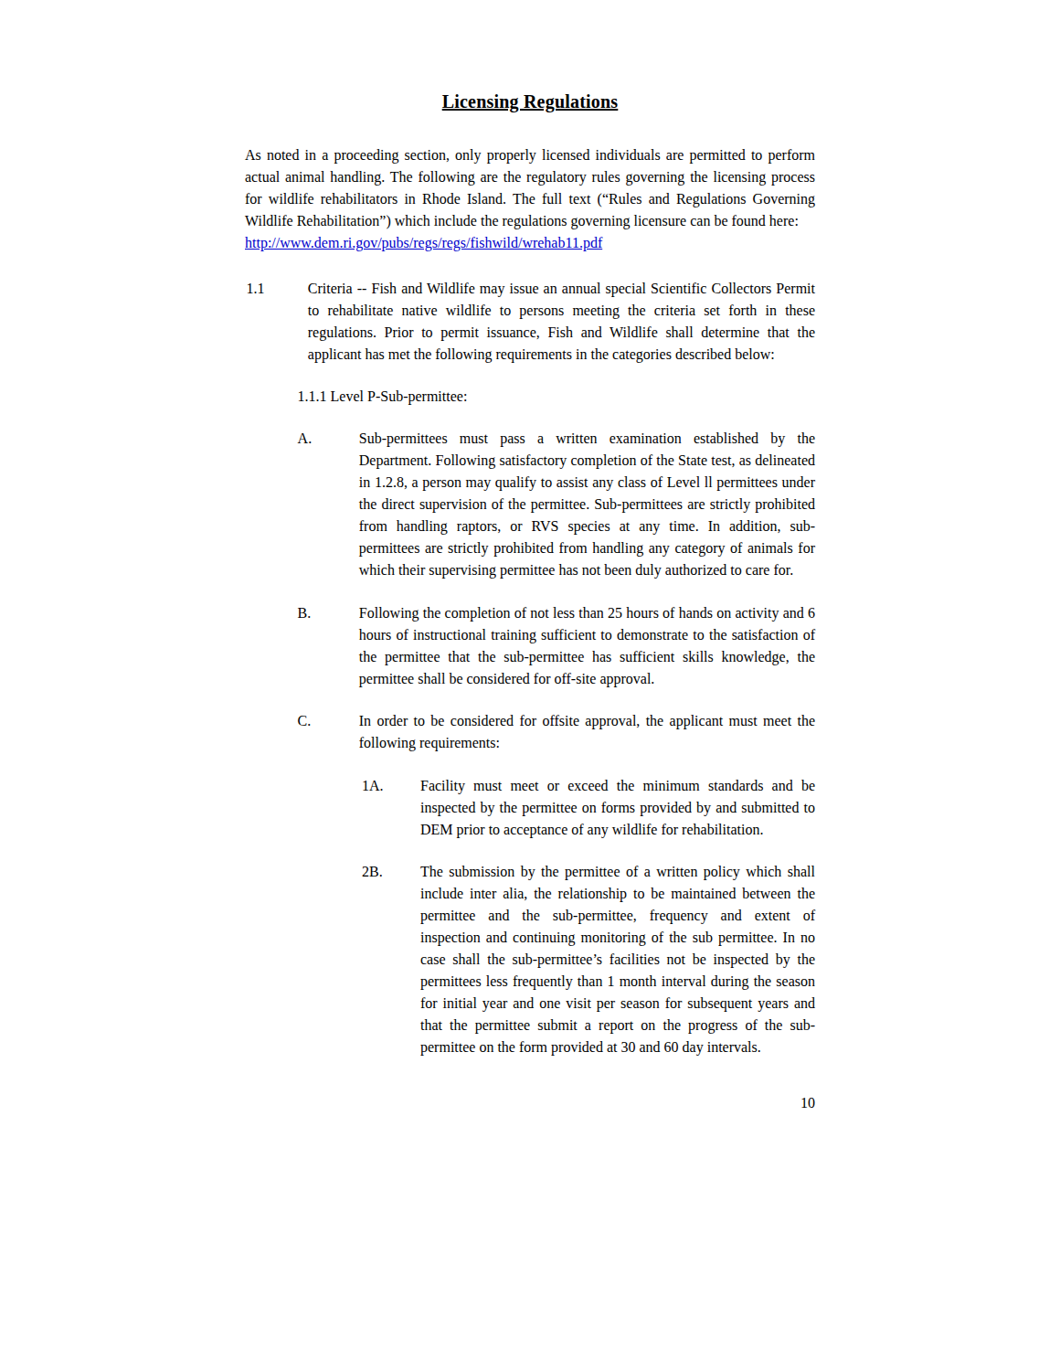Licensing Regulations
As noted in a proceeding section, only properly licensed individuals are permitted to perform actual animal handling. The following are the regulatory rules governing the licensing process for wildlife rehabilitators in Rhode Island. The full text (“Rules and Regulations Governing Wildlife Rehabilitation”) which include the regulations governing licensure can be found here:
http://www.dem.ri.gov/pubs/regs/regs/fishwild/wrehab11.pdf
1.1
Criteria -- Fish and Wildlife may issue an annual special Scientific Collectors Permit to rehabilitate native wildlife to persons meeting the criteria set forth in these regulations. Prior to permit issuance, Fish and Wildlife shall determine that the applicant has met the following requirements in the categories described below:
1.1.1 Level P-Sub-permittee:
A.
Sub-permittees must pass a written examination established by the Department. Following satisfactory completion of the State test, as delineated in 1.2.8, a person may qualify to assist any class of Level ll permittees under the direct supervision of the permittee. Sub-permittees are strictly prohibited from handling raptors, or RVS species at any time. In addition, sub-permittees are strictly prohibited from handling any category of animals for which their supervising permittee has not been duly authorized to care for.
B.
Following the completion of not less than 25 hours of hands on activity and 6 hours of instructional training sufficient to demonstrate to the satisfaction of the permittee that the sub-permittee has sufficient skills knowledge, the permittee shall be considered for off-site approval.
C.
In order to be considered for offsite approval, the applicant must meet the following requirements:
1A.
Facility must meet or exceed the minimum standards and be inspected by the permittee on forms provided by and submitted to DEM prior to acceptance of any wildlife for rehabilitation.
2B.
The submission by the permittee of a written policy which shall include inter alia, the relationship to be maintained between the permittee and the sub-permittee, frequency and extent of inspection and continuing monitoring of the sub permittee. In no case shall the sub-permittee’s facilities not be inspected by the permittees less frequently than 1 month interval during the season for initial year and one visit per season for subsequent years and that the permittee submit a report on the progress of the sub-permittee on the form provided at 30 and 60 day intervals.
10